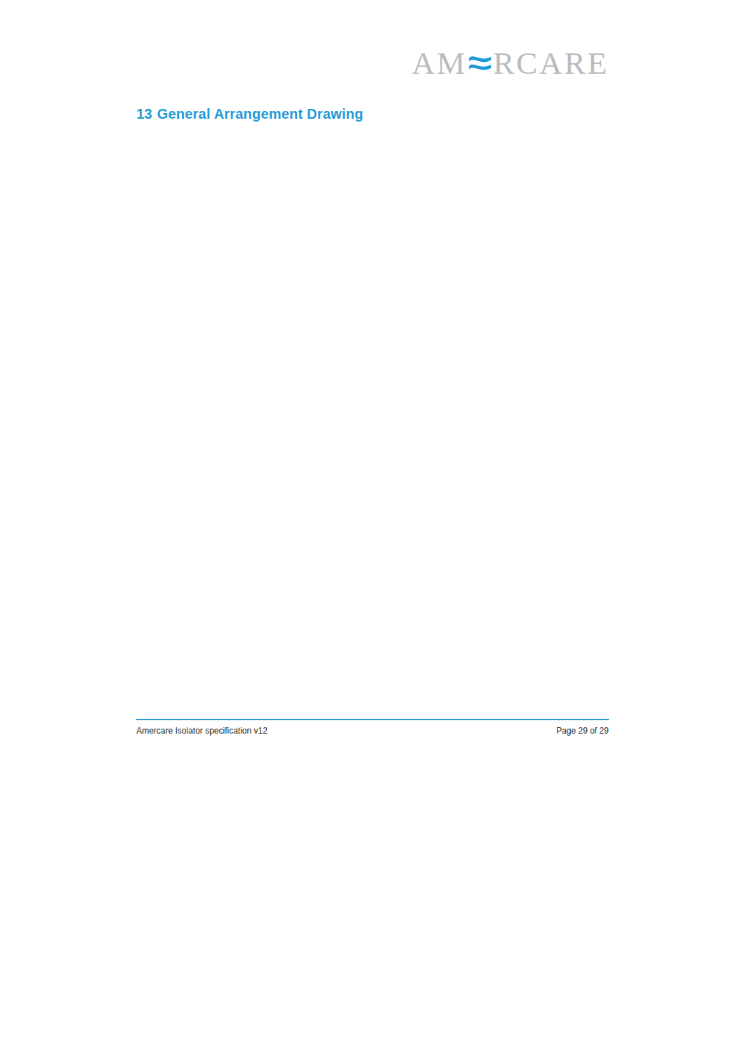AM RCARE
13 General Arrangement Drawing
Amercare Isolator specification v12 Page 29 of 29